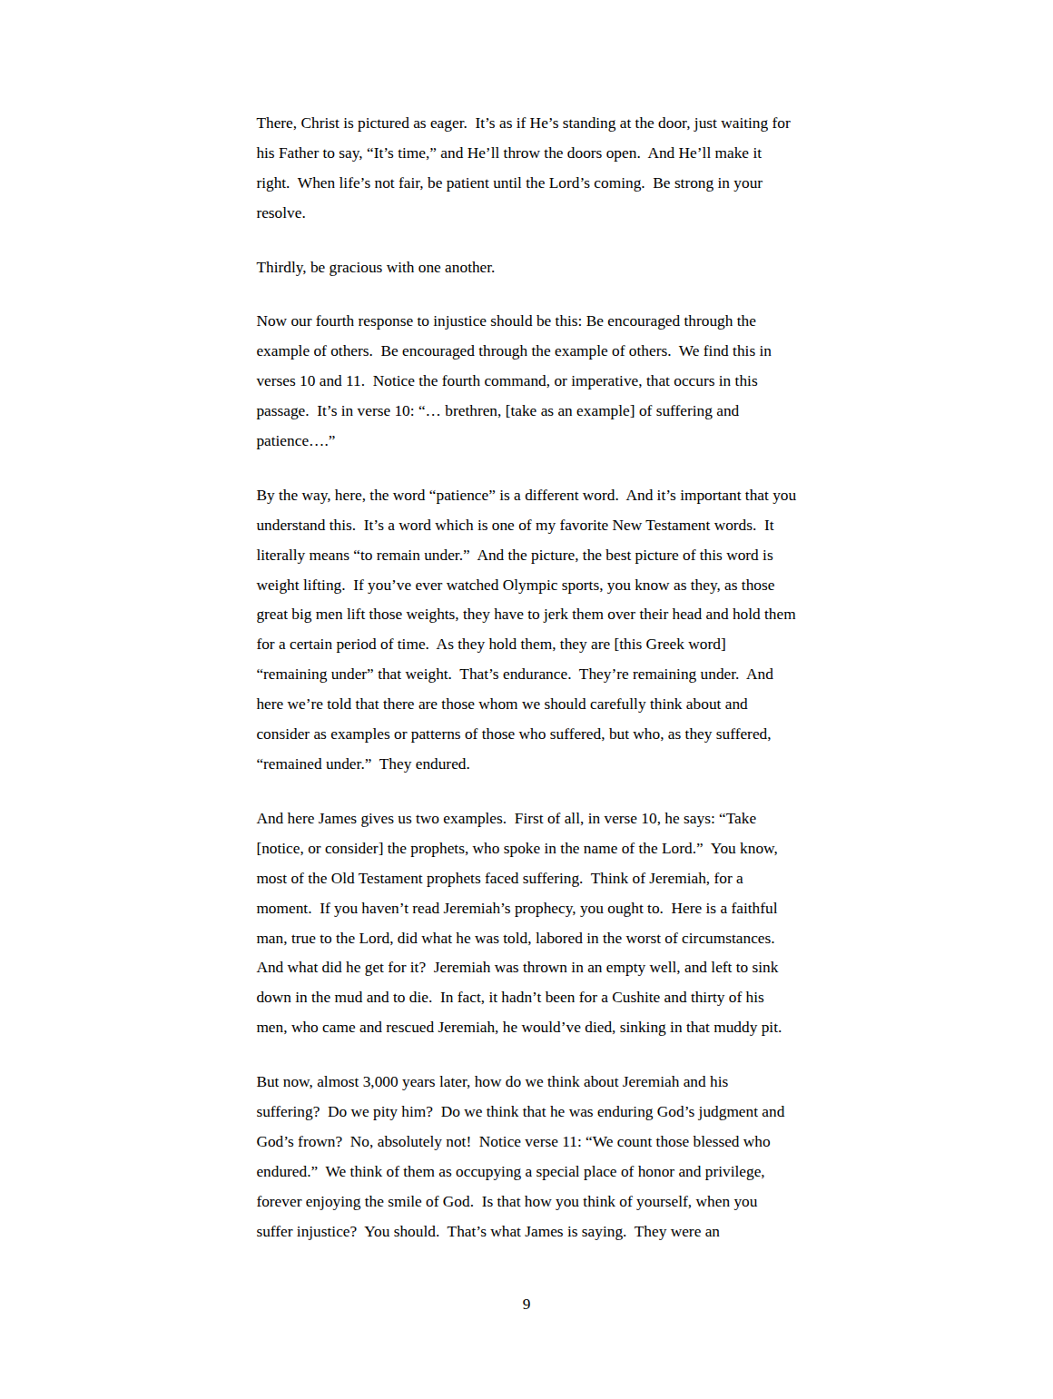There, Christ is pictured as eager. It’s as if He’s standing at the door, just waiting for his Father to say, “It’s time,” and He’ll throw the doors open. And He’ll make it right. When life’s not fair, be patient until the Lord’s coming. Be strong in your resolve.
Thirdly, be gracious with one another.
Now our fourth response to injustice should be this: Be encouraged through the example of others. Be encouraged through the example of others. We find this in verses 10 and 11. Notice the fourth command, or imperative, that occurs in this passage. It’s in verse 10: “… brethren, [take as an example] of suffering and patience….”
By the way, here, the word “patience” is a different word. And it’s important that you understand this. It’s a word which is one of my favorite New Testament words. It literally means “to remain under.” And the picture, the best picture of this word is weight lifting. If you’ve ever watched Olympic sports, you know as they, as those great big men lift those weights, they have to jerk them over their head and hold them for a certain period of time. As they hold them, they are [this Greek word] “remaining under” that weight. That’s endurance. They’re remaining under. And here we’re told that there are those whom we should carefully think about and consider as examples or patterns of those who suffered, but who, as they suffered, “remained under.” They endured.
And here James gives us two examples. First of all, in verse 10, he says: “Take [notice, or consider] the prophets, who spoke in the name of the Lord.” You know, most of the Old Testament prophets faced suffering. Think of Jeremiah, for a moment. If you haven’t read Jeremiah’s prophecy, you ought to. Here is a faithful man, true to the Lord, did what he was told, labored in the worst of circumstances. And what did he get for it? Jeremiah was thrown in an empty well, and left to sink down in the mud and to die. In fact, it hadn’t been for a Cushite and thirty of his men, who came and rescued Jeremiah, he would’ve died, sinking in that muddy pit.
But now, almost 3,000 years later, how do we think about Jeremiah and his suffering? Do we pity him? Do we think that he was enduring God’s judgment and God’s frown? No, absolutely not! Notice verse 11: “We count those blessed who endured.” We think of them as occupying a special place of honor and privilege, forever enjoying the smile of God. Is that how you think of yourself, when you suffer injustice? You should. That’s what James is saying. They were an
9